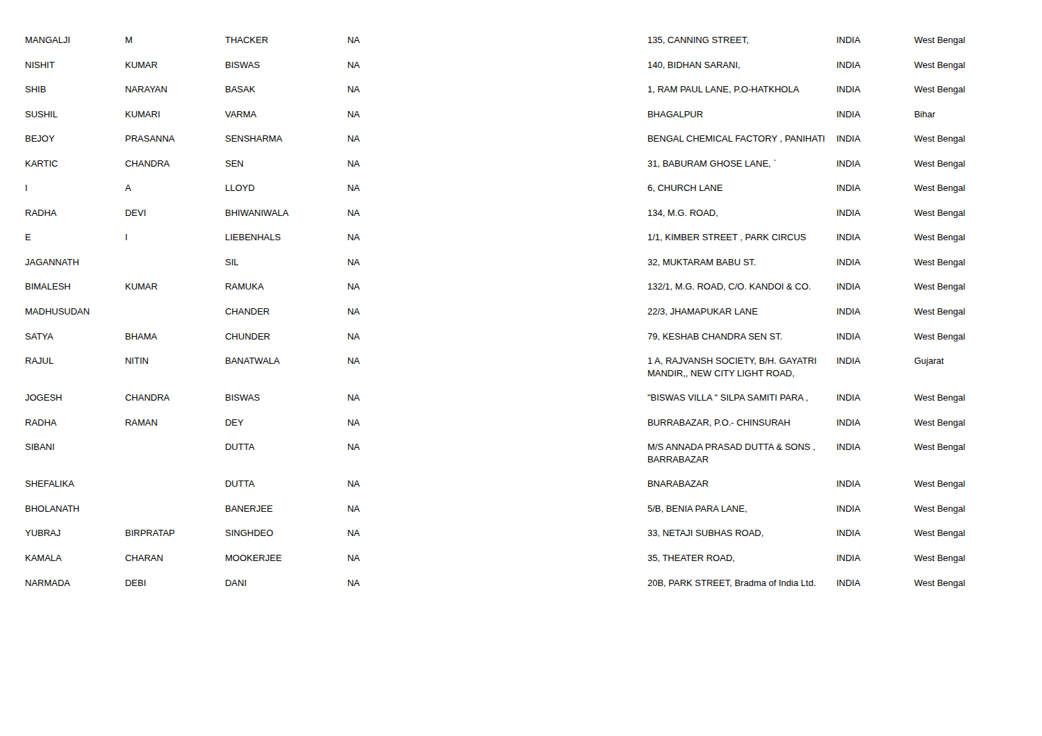| MANGALJI | M | THACKER | NA | | 135, CANNING STREET, | INDIA | West Bengal |
| NISHIT | KUMAR | BISWAS | NA | | 140, BIDHAN SARANI, | INDIA | West Bengal |
| SHIB | NARAYAN | BASAK | NA | | 1, RAM PAUL LANE, P.O-HATKHOLA | INDIA | West Bengal |
| SUSHIL | KUMARI | VARMA | NA | | BHAGALPUR | INDIA | Bihar |
| BEJOY | PRASANNA | SENSHARMA | NA | | BENGAL CHEMICAL FACTORY , PANIHATI | INDIA | West Bengal |
| KARTIC | CHANDRA | SEN | NA | | 31, BABURAM GHOSE LANE, ` | INDIA | West Bengal |
| I | A | LLOYD | NA | | 6, CHURCH LANE | INDIA | West Bengal |
| RADHA | DEVI | BHIWANIWALA | NA | | 134, M.G. ROAD, | INDIA | West Bengal |
| E | I | LIEBENHALS | NA | | 1/1, KIMBER STREET , PARK CIRCUS | INDIA | West Bengal |
| JAGANNATH | | SIL | NA | | 32, MUKTARAM BABU ST. | INDIA | West Bengal |
| BIMALESH | KUMAR | RAMUKA | NA | | 132/1, M.G. ROAD, C/O. KANDOI & CO. | INDIA | West Bengal |
| MADHUSUDAN | | CHANDER | NA | | 22/3, JHAMAPUKAR LANE | INDIA | West Bengal |
| SATYA | BHAMA | CHUNDER | NA | | 79, KESHAB CHANDRA SEN ST. | INDIA | West Bengal |
| RAJUL | NITIN | BANATWALA | NA | | 1 A, RAJVANSH SOCIETY, B/H. GAYATRI MANDIR,, NEW CITY LIGHT ROAD, | INDIA | Gujarat |
| JOGESH | CHANDRA | BISWAS | NA | | "BISWAS VILLA " SILPA SAMITI PARA , | INDIA | West Bengal |
| RADHA | RAMAN | DEY | NA | | BURRABAZAR, P.O.- CHINSURAH | INDIA | West Bengal |
| SIBANI | | DUTTA | NA | | M/S ANNADA PRASAD DUTTA & SONS , BARRABAZAR | INDIA | West Bengal |
| SHEFALIKA | | DUTTA | NA | | BNARABAZAR | INDIA | West Bengal |
| BHOLANATH | | BANERJEE | NA | | 5/B, BENIA PARA LANE, | INDIA | West Bengal |
| YUBRAJ | BIRPRATAP | SINGHDEO | NA | | 33, NETAJI SUBHAS ROAD, | INDIA | West Bengal |
| KAMALA | CHARAN | MOOKERJEE | NA | | 35, THEATER ROAD, | INDIA | West Bengal |
| NARMADA | DEBI | DANI | NA | | 20B, PARK STREET, Bradma of India Ltd. | INDIA | West Bengal |